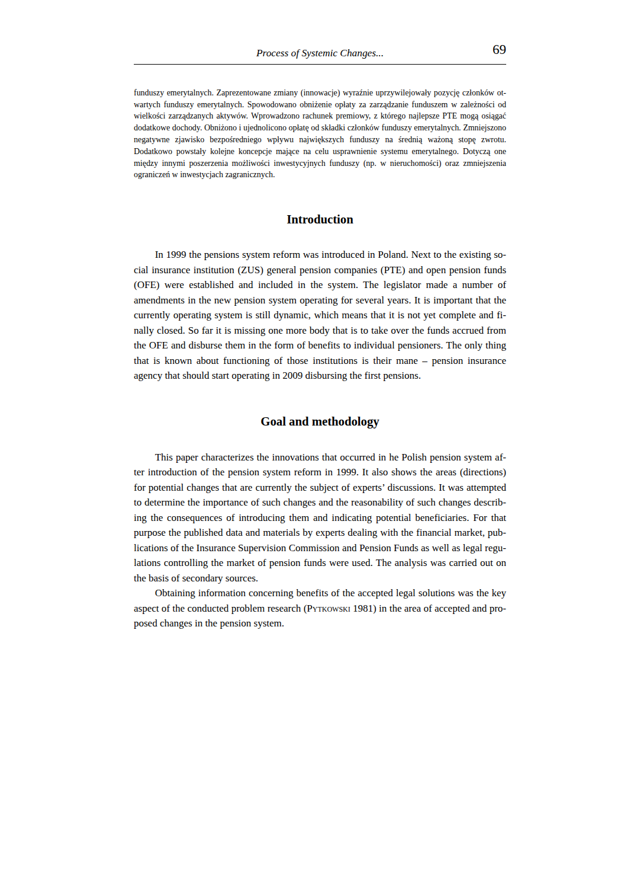Process of Systemic Changes... 69
funduszy emerytalnych. Zaprezentowane zmiany (innowacje) wyraźnie uprzywilejowały pozycję członków otwartych funduszy emerytalnych. Spowodowano obniżenie opłaty za zarządzanie funduszem w zależności od wielkości zarządzanych aktywów. Wprowadzono rachunek premiowy, z którego najlepsze PTE mogą osiągać dodatkowe dochody. Obniżono i ujednolicono opłatę od składki członków funduszy emerytalnych. Zmniejszono negatywne zjawisko bezpośredniego wpływu największych funduszy na średnią ważoną stopę zwrotu. Dodatkowo powstały kolejne koncepcje mające na celu usprawnienie systemu emerytalnego. Dotyczą one między innymi poszerzenia możliwości inwestycyjnych funduszy (np. w nieruchomości) oraz zmniejszenia ograniczeń w inwestycjach zagranicznych.
Introduction
In 1999 the pensions system reform was introduced in Poland. Next to the existing social insurance institution (ZUS) general pension companies (PTE) and open pension funds (OFE) were established and included in the system. The legislator made a number of amendments in the new pension system operating for several years. It is important that the currently operating system is still dynamic, which means that it is not yet complete and finally closed. So far it is missing one more body that is to take over the funds accrued from the OFE and disburse them in the form of benefits to individual pensioners. The only thing that is known about functioning of those institutions is their mane – pension insurance agency that should start operating in 2009 disbursing the first pensions.
Goal and methodology
This paper characterizes the innovations that occurred in he Polish pension system after introduction of the pension system reform in 1999. It also shows the areas (directions) for potential changes that are currently the subject of experts’ discussions. It was attempted to determine the importance of such changes and the reasonability of such changes describing the consequences of introducing them and indicating potential beneficiaries. For that purpose the published data and materials by experts dealing with the financial market, publications of the Insurance Supervision Commission and Pension Funds as well as legal regulations controlling the market of pension funds were used. The analysis was carried out on the basis of secondary sources.
Obtaining information concerning benefits of the accepted legal solutions was the key aspect of the conducted problem research (Pytkowski 1981) in the area of accepted and proposed changes in the pension system.